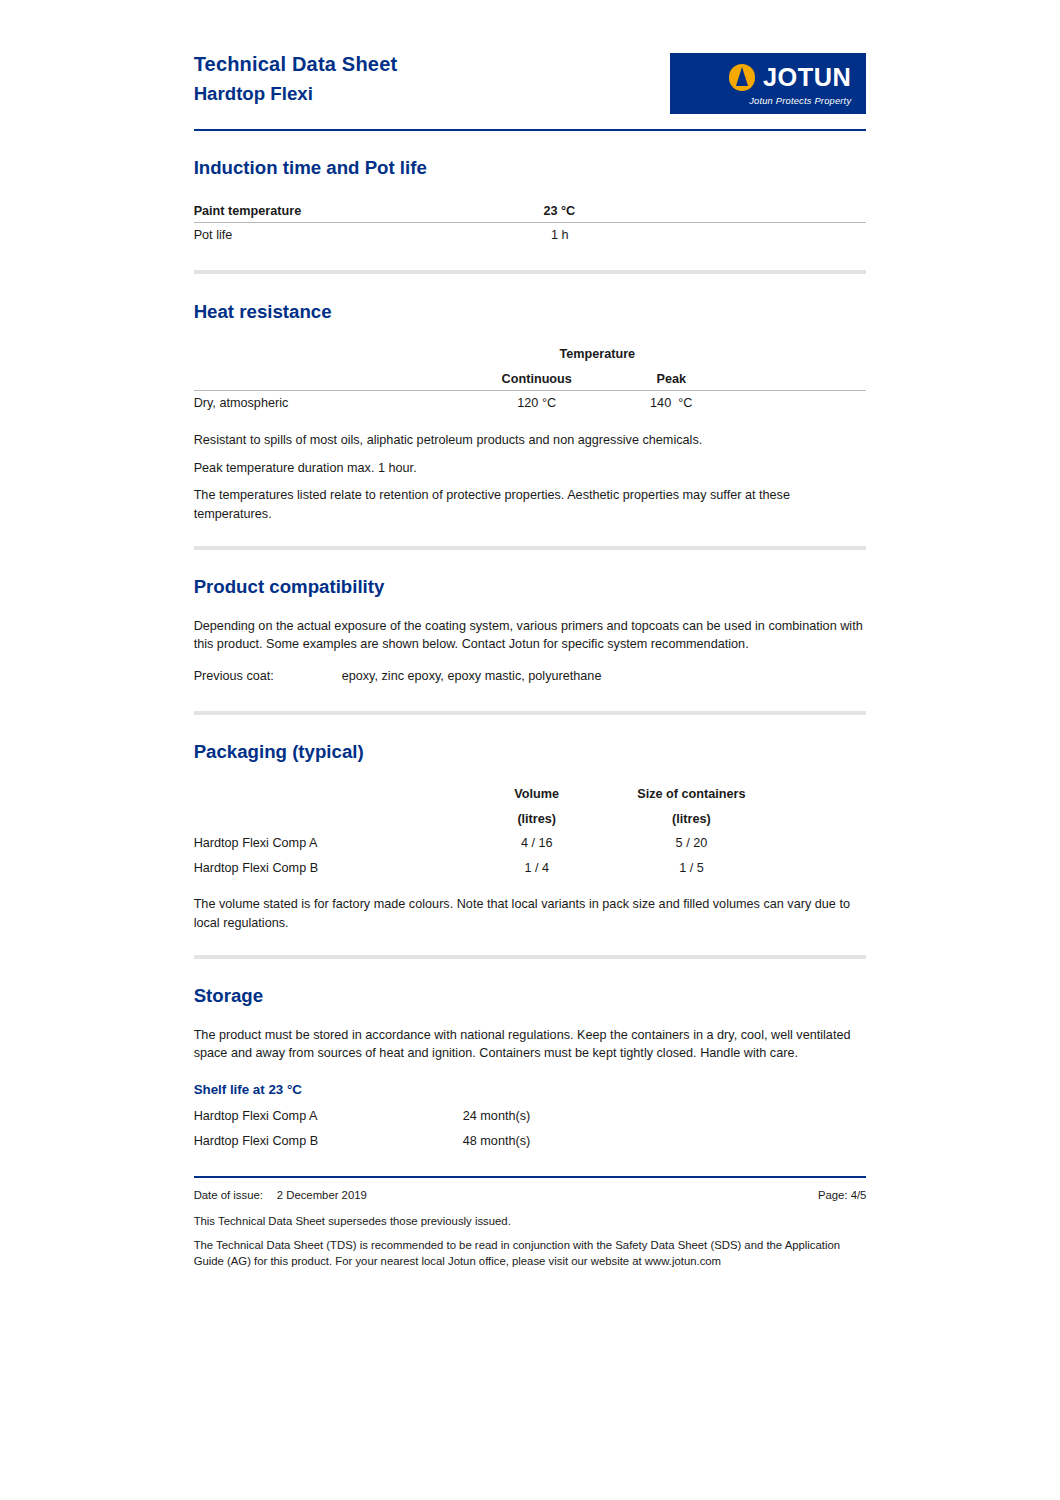Technical Data Sheet
Hardtop Flexi
JOTUN
Jotun Protects Property
Induction time and Pot life
| Paint temperature | 23 °C | |
| --- | --- | --- |
| Pot life | 1 h | |
Heat resistance
| | Temperature | |
| | Continuous | Peak | |
| Dry, atmospheric | 120 °C | 140 °C | |
Resistant to spills of most oils, aliphatic petroleum products and non aggressive chemicals.
Peak temperature duration max. 1 hour.
The temperatures listed relate to retention of protective properties. Aesthetic properties may suffer at these temperatures.
Product compatibility
Depending on the actual exposure of the coating system, various primers and topcoats can be used in combination with this product. Some examples are shown below. Contact Jotun for specific system recommendation.
| Previous coat: | epoxy, zinc epoxy, epoxy mastic, polyurethane |
Packaging (typical)
| | Volume | Size of containers | |
| | (litres) | (litres) | |
| Hardtop Flexi Comp A | 4 / 16 | 5 / 20 | |
| Hardtop Flexi Comp B | 1 / 4 | 1 / 5 | |
The volume stated is for factory made colours. Note that local variants in pack size and filled volumes can vary due to local regulations.
Storage
The product must be stored in accordance with national regulations. Keep the containers in a dry, cool, well ventilated space and away from sources of heat and ignition. Containers must be kept tightly closed. Handle with care.
Shelf life at 23 °C
| Hardtop Flexi Comp A | 24 month(s) |
| Hardtop Flexi Comp B | 48 month(s) |
Date of issue: 2 December 2019
Page: 4/5
This Technical Data Sheet supersedes those previously issued.
The Technical Data Sheet (TDS) is recommended to be read in conjunction with the Safety Data Sheet (SDS) and the Application Guide (AG) for this product. For your nearest local Jotun office, please visit our website at www.jotun.com